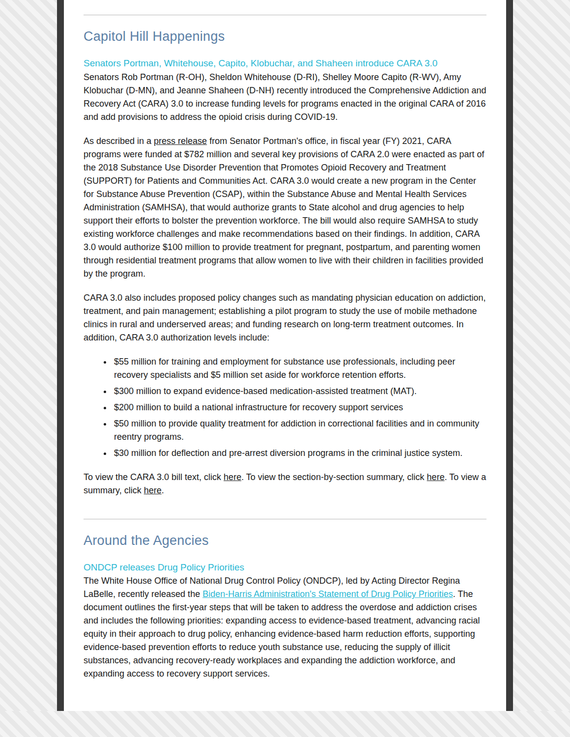Capitol Hill Happenings
Senators Portman, Whitehouse, Capito, Klobuchar, and Shaheen introduce CARA 3.0
Senators Rob Portman (R-OH), Sheldon Whitehouse (D-RI), Shelley Moore Capito (R-WV), Amy Klobuchar (D-MN), and Jeanne Shaheen (D-NH) recently introduced the Comprehensive Addiction and Recovery Act (CARA) 3.0 to increase funding levels for programs enacted in the original CARA of 2016 and add provisions to address the opioid crisis during COVID-19.
As described in a press release from Senator Portman's office, in fiscal year (FY) 2021, CARA programs were funded at $782 million and several key provisions of CARA 2.0 were enacted as part of the 2018 Substance Use Disorder Prevention that Promotes Opioid Recovery and Treatment (SUPPORT) for Patients and Communities Act. CARA 3.0 would create a new program in the Center for Substance Abuse Prevention (CSAP), within the Substance Abuse and Mental Health Services Administration (SAMHSA), that would authorize grants to State alcohol and drug agencies to help support their efforts to bolster the prevention workforce. The bill would also require SAMHSA to study existing workforce challenges and make recommendations based on their findings. In addition, CARA 3.0 would authorize $100 million to provide treatment for pregnant, postpartum, and parenting women through residential treatment programs that allow women to live with their children in facilities provided by the program.
CARA 3.0 also includes proposed policy changes such as mandating physician education on addiction, treatment, and pain management; establishing a pilot program to study the use of mobile methadone clinics in rural and underserved areas; and funding research on long-term treatment outcomes. In addition, CARA 3.0 authorization levels include:
$55 million for training and employment for substance use professionals, including peer recovery specialists and $5 million set aside for workforce retention efforts.
$300 million to expand evidence-based medication-assisted treatment (MAT).
$200 million to build a national infrastructure for recovery support services
$50 million to provide quality treatment for addiction in correctional facilities and in community reentry programs.
$30 million for deflection and pre-arrest diversion programs in the criminal justice system.
To view the CARA 3.0 bill text, click here. To view the section-by-section summary, click here. To view a summary, click here.
Around the Agencies
ONDCP releases Drug Policy Priorities
The White House Office of National Drug Control Policy (ONDCP), led by Acting Director Regina LaBelle, recently released the Biden-Harris Administration's Statement of Drug Policy Priorities. The document outlines the first-year steps that will be taken to address the overdose and addiction crises and includes the following priorities: expanding access to evidence-based treatment, advancing racial equity in their approach to drug policy, enhancing evidence-based harm reduction efforts, supporting evidence-based prevention efforts to reduce youth substance use, reducing the supply of illicit substances, advancing recovery-ready workplaces and expanding the addiction workforce, and expanding access to recovery support services.